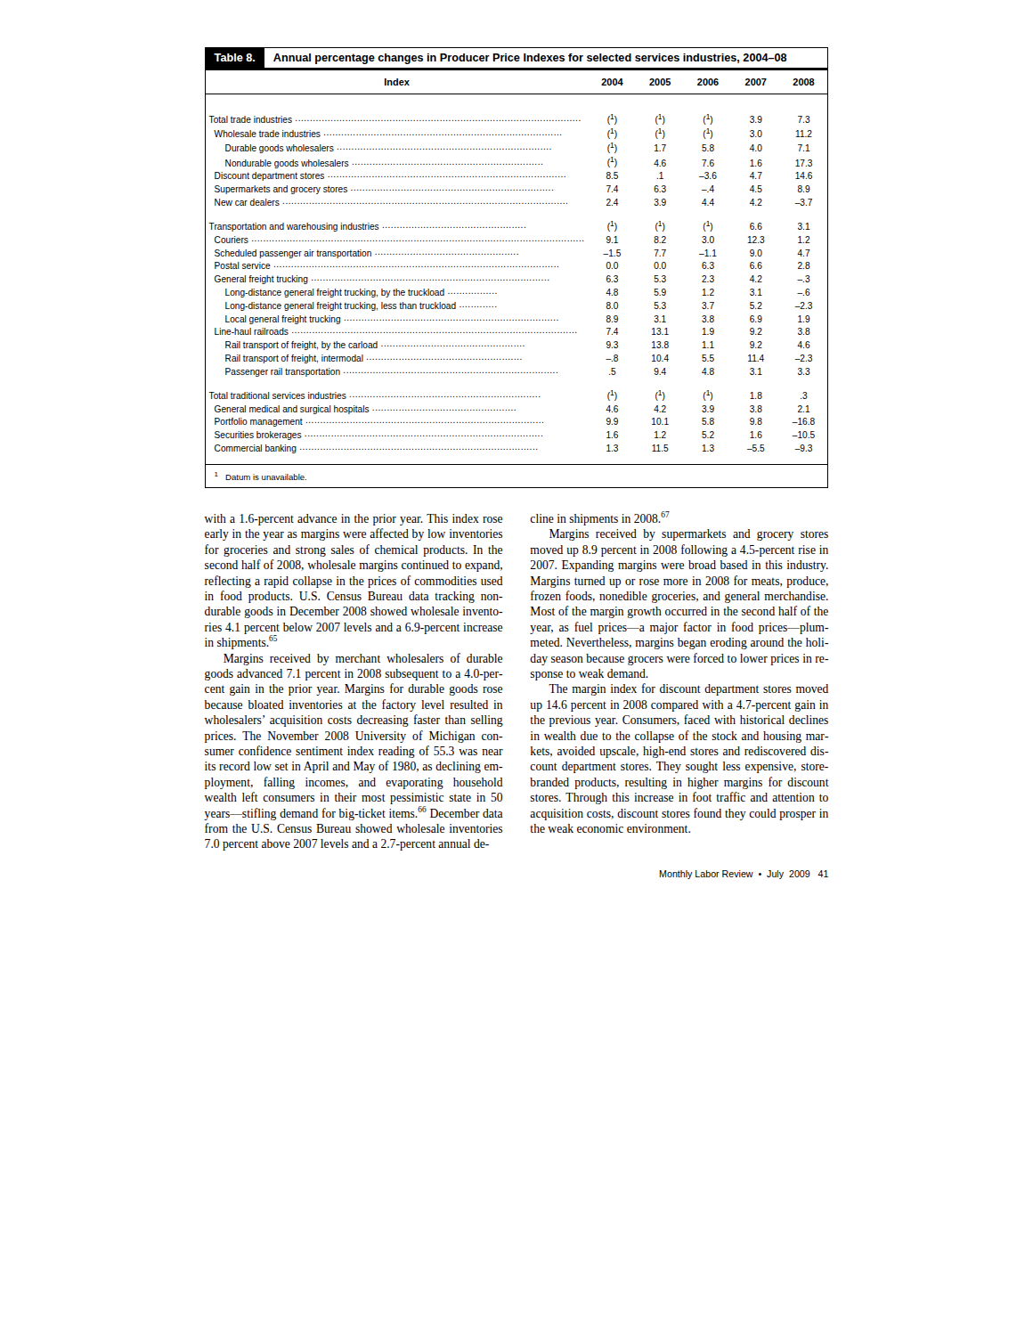Table 8.
Annual percentage changes in Producer Price Indexes for selected services industries, 2004–08
| Index | 2004 | 2005 | 2006 | 2007 | 2008 |
| --- | --- | --- | --- | --- | --- |
| Total trade industries ................................................................................................. | ( 1 ) | ( 1 ) | ( 1 ) | 3.9 | 7.3 |
| Wholesale trade industries ................................................................................. | ( 1 ) | ( 1 ) | ( 1 ) | 3.0 | 11.2 |
| Durable goods wholesalers ......................................................................... | ( 1 ) | 1.7 | 5.8 | 4.0 | 7.1 |
| Nondurable goods wholesalers ................................................................. | ( 1 ) | 4.6 | 7.6 | 1.6 | 17.3 |
| Discount department stores ................................................................................. | 8.5 | .1 | –3.6 | 4.7 | 14.6 |
| Supermarkets and grocery stores ..................................................................... | 7.4 | 6.3 | –.4 | 4.5 | 8.9 |
| New car dealers ................................................................................................. | 2.4 | 3.9 | 4.4 | 4.2 | –3.7 |
| Transportation and warehousing industries ................................................. | ( 1 ) | ( 1 ) | ( 1 ) | 6.6 | 3.1 |
| Couriers ................................................................................................................. | 9.1 | 8.2 | 3.0 | 12.3 | 1.2 |
| Scheduled passenger air transportation ................................................. | –1.5 | 7.7 | –1.1 | 9.0 | 4.7 |
| Postal service ................................................................................................. | 0.0 | 0.0 | 6.3 | 6.6 | 2.8 |
| General freight trucking ................................................................................. | 6.3 | 5.3 | 2.3 | 4.2 | –.3 |
| Long-distance general freight trucking, by the truckload ................. | 4.8 | 5.9 | 1.2 | 3.1 | –.6 |
| Long-distance general freight trucking, less than truckload ............. | 8.0 | 5.3 | 3.7 | 5.2 | –2.3 |
| Local general freight trucking ......................................................................... | 8.9 | 3.1 | 3.8 | 6.9 | 1.9 |
| Line-haul railroads ................................................................................................. | 7.4 | 13.1 | 1.9 | 9.2 | 3.8 |
| Rail transport of freight, by the carload ................................................. | 9.3 | 13.8 | 1.1 | 9.2 | 4.6 |
| Rail transport of freight, intermodal ..................................................... | –.8 | 10.4 | 5.5 | 11.4 | –2.3 |
| Passenger rail transportation ......................................................................... | .5 | 9.4 | 4.8 | 3.1 | 3.3 |
| Total traditional services industries ................................................................. | ( 1 ) | ( 1 ) | ( 1 ) | 1.8 | .3 |
| General medical and surgical hospitals ................................................. | 4.6 | 4.2 | 3.9 | 3.8 | 2.1 |
| Portfolio management ................................................................................. | 9.9 | 10.1 | 5.8 | 9.8 | –16.8 |
| Securities brokerages ................................................................................. | 1.6 | 1.2 | 5.2 | 1.6 | –10.5 |
| Commercial banking ................................................................................. | 1.3 | 11.5 | 1.3 | –5.5 | –9.3 |
1 Datum is unavailable.
with a 1.6-percent advance in the prior year. This index rose early in the year as margins were affected by low inventories for groceries and strong sales of chemical products. In the second half of 2008, wholesale margins continued to expand, reflecting a rapid collapse in the prices of commodities used in food products. U.S. Census Bureau data tracking nondurable goods in December 2008 showed wholesale inventories 4.1 percent below 2007 levels and a 6.9-percent increase in shipments.65
Margins received by merchant wholesalers of durable goods advanced 7.1 percent in 2008 subsequent to a 4.0-percent gain in the prior year. Margins for durable goods rose because bloated inventories at the factory level resulted in wholesalers’ acquisition costs decreasing faster than selling prices. The November 2008 University of Michigan consumer confidence sentiment index reading of 55.3 was near its record low set in April and May of 1980, as declining employment, falling incomes, and evaporating household wealth left consumers in their most pessimistic state in 50 years—stifling demand for big-ticket items.66 December data from the U.S. Census Bureau showed wholesale inventories 7.0 percent above 2007 levels and a 2.7-percent annual de-
cline in shipments in 2008.67
Margins received by supermarkets and grocery stores moved up 8.9 percent in 2008 following a 4.5-percent rise in 2007. Expanding margins were broad based in this industry. Margins turned up or rose more in 2008 for meats, produce, frozen foods, nonedible groceries, and general merchandise. Most of the margin growth occurred in the second half of the year, as fuel prices—a major factor in food prices—plummeted. Nevertheless, margins began eroding around the holiday season because grocers were forced to lower prices in response to weak demand.
The margin index for discount department stores moved up 14.6 percent in 2008 compared with a 4.7-percent gain in the previous year. Consumers, faced with historical declines in wealth due to the collapse of the stock and housing markets, avoided upscale, high-end stores and rediscovered discount department stores. They sought less expensive, store-branded products, resulting in higher margins for discount stores. Through this increase in foot traffic and attention to acquisition costs, discount stores found they could prosper in the weak economic environment.
Monthly Labor Review • July 2009 41